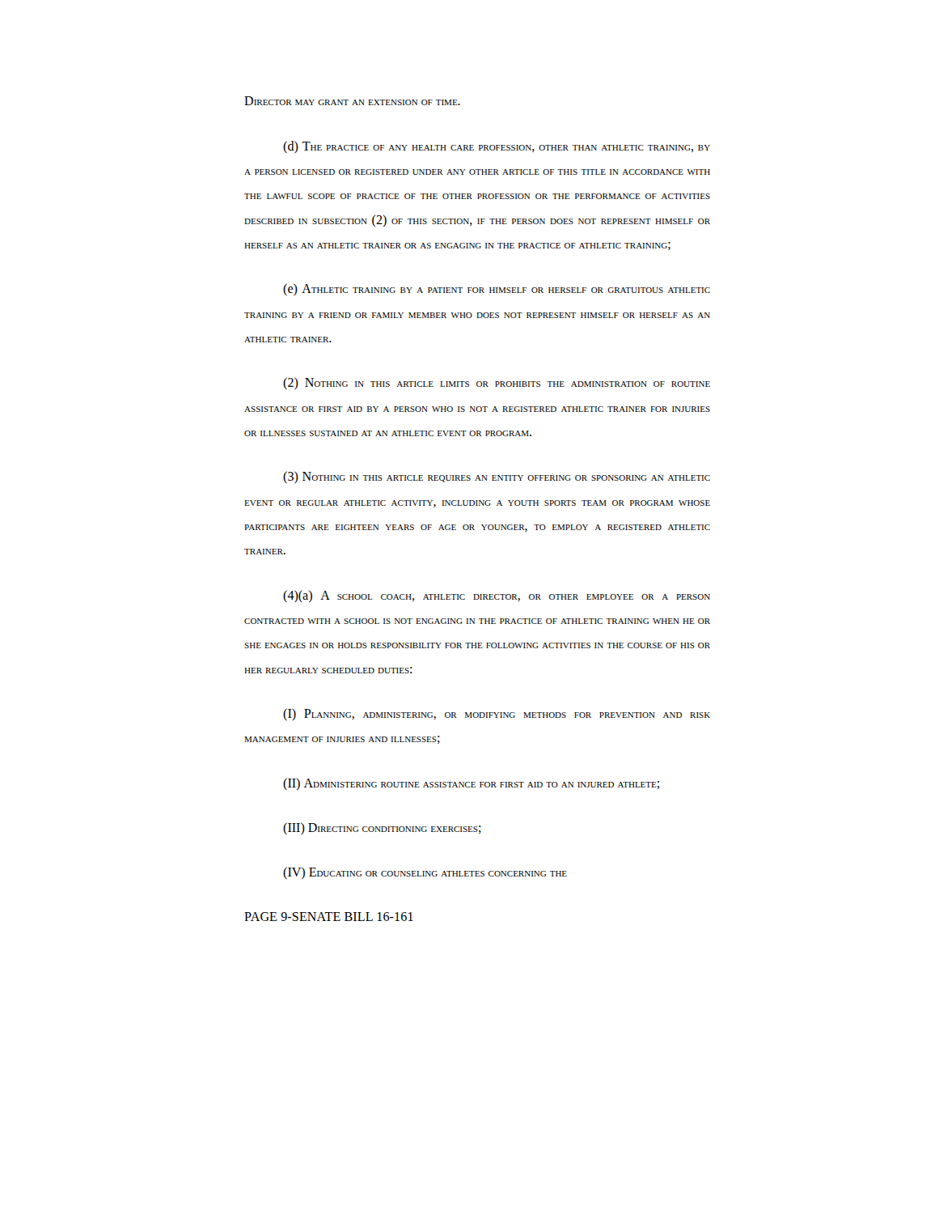Director may grant an extension of time.
(d) The practice of any health care profession, other than athletic training, by a person licensed or registered under any other article of this title in accordance with the lawful scope of practice of the other profession or the performance of activities described in subsection (2) of this section, if the person does not represent himself or herself as an athletic trainer or as engaging in the practice of athletic training;
(e) Athletic training by a patient for himself or herself or gratuitous athletic training by a friend or family member who does not represent himself or herself as an athletic trainer.
(2) Nothing in this article limits or prohibits the administration of routine assistance or first aid by a person who is not a registered athletic trainer for injuries or illnesses sustained at an athletic event or program.
(3) Nothing in this article requires an entity offering or sponsoring an athletic event or regular athletic activity, including a youth sports team or program whose participants are eighteen years of age or younger, to employ a registered athletic trainer.
(4)(a) A school coach, athletic director, or other employee or a person contracted with a school is not engaging in the practice of athletic training when he or she engages in or holds responsibility for the following activities in the course of his or her regularly scheduled duties:
(I) Planning, administering, or modifying methods for prevention and risk management of injuries and illnesses;
(II) Administering routine assistance for first aid to an injured athlete;
(III) Directing conditioning exercises;
(IV) Educating or counseling athletes concerning the
PAGE 9-SENATE BILL 16-161